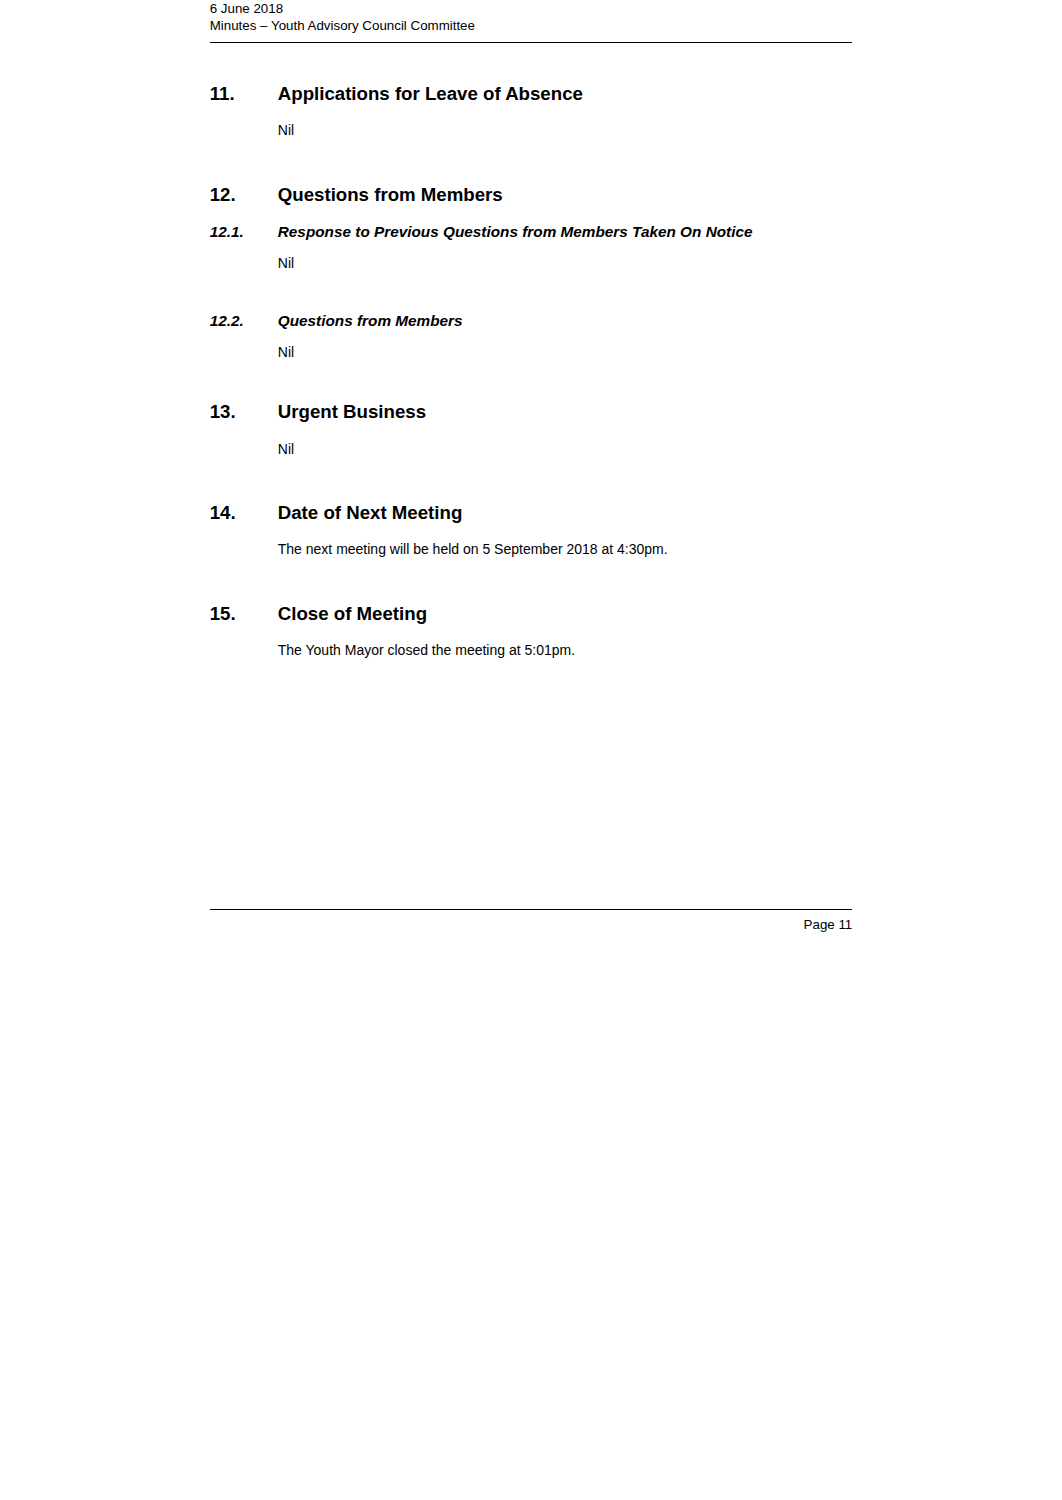6 June 2018 Minutes – Youth Advisory Council Committee
11. Applications for Leave of Absence
Nil
12. Questions from Members
12.1. Response to Previous Questions from Members Taken On Notice
Nil
12.2. Questions from Members
Nil
13. Urgent Business
Nil
14. Date of Next Meeting
The next meeting will be held on 5 September 2018 at 4:30pm.
15. Close of Meeting
The Youth Mayor closed the meeting at 5:01pm.
Page 11